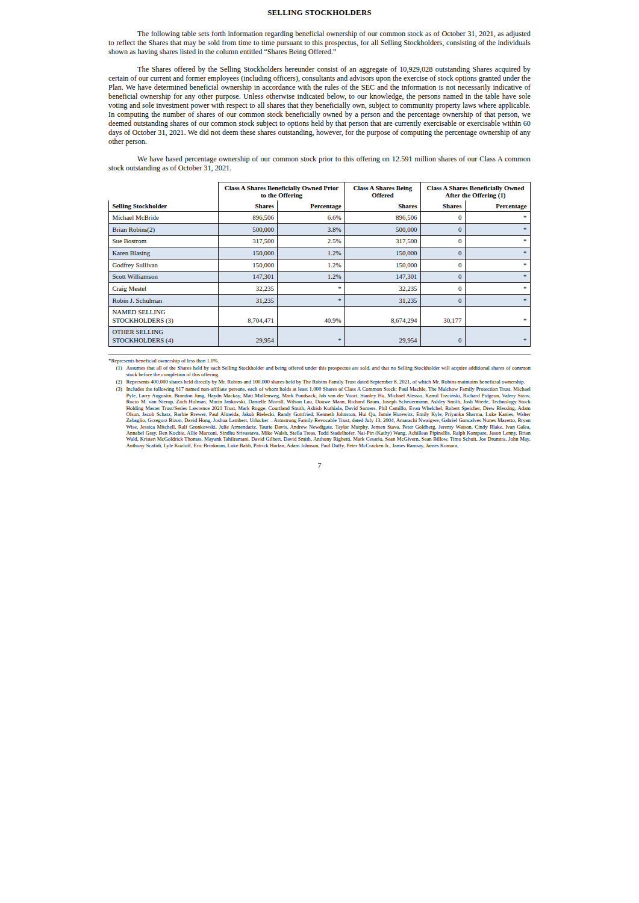SELLING STOCKHOLDERS
The following table sets forth information regarding beneficial ownership of our common stock as of October 31, 2021, as adjusted to reflect the Shares that may be sold from time to time pursuant to this prospectus, for all Selling Stockholders, consisting of the individuals shown as having shares listed in the column entitled “Shares Being Offered.”
The Shares offered by the Selling Stockholders hereunder consist of an aggregate of 10,929,028 outstanding Shares acquired by certain of our current and former employees (including officers), consultants and advisors upon the exercise of stock options granted under the Plan. We have determined beneficial ownership in accordance with the rules of the SEC and the information is not necessarily indicative of beneficial ownership for any other purpose. Unless otherwise indicated below, to our knowledge, the persons named in the table have sole voting and sole investment power with respect to all shares that they beneficially own, subject to community property laws where applicable. In computing the number of shares of our common stock beneficially owned by a person and the percentage ownership of that person, we deemed outstanding shares of our common stock subject to options held by that person that are currently exercisable or exercisable within 60 days of October 31, 2021. We did not deem these shares outstanding, however, for the purpose of computing the percentage ownership of any other person.
We have based percentage ownership of our common stock prior to this offering on 12.591 million shares of our Class A common stock outstanding as of October 31, 2021.
| | Class A Shares Beneficially Owned Prior to the Offering | Class A Shares Being Offered | Class A Shares Beneficially Owned After the Offering (1) |
| --- | --- | --- | --- |
| Selling Stockholder | Shares | Percentage | Shares | Shares | Percentage |
| Michael McBride | 896,506 | 6.6% | 896,506 | 0 | * |
| Brian Robins(2) | 500,000 | 3.8% | 500,000 | 0 | * |
| Sue Bostrom | 317,500 | 2.5% | 317,500 | 0 | * |
| Karen Blasing | 150,000 | 1.2% | 150,000 | 0 | * |
| Godfrey Sullivan | 150,000 | 1.2% | 150,000 | 0 | * |
| Scott Williamson | 147,301 | 1.2% | 147,301 | 0 | * |
| Craig Mestel | 32,235 | * | 32,235 | 0 | * |
| Robin J. Schulman | 31,235 | * | 31,235 | 0 | * |
| NAMED SELLING STOCKHOLDERS (3) | 8,704,471 | 40.9% | 8,674,294 | 30,177 | * |
| OTHER SELLING STOCKHOLDERS (4) | 29,954 | * | 29,954 | 0 | * |
*Represents beneficial ownership of less than 1.0%.
(1)
Assumes that all of the Shares held by each Selling Stockholder and being offered under this prospectus are sold, and that no Selling Stockholder will acquire additional shares of common stock before the completion of this offering.
(2)
Represents 400,000 shares held directly by Mr. Robins and 100,000 shares held by The Robins Family Trust dated September 8, 2021, of which Mr. Robins maintains beneficial ownership.
(3)
Includes the following 617 named non-affiliate persons, each of whom holds at least 1,000 Shares of Class A Common Stock: Paul Machle, The Malchow Family Protection Trust, Michael Pyle, Larry Augustin, Brandon Jung, Haydn Mackay, Matt Mullenweg, Mark Pundsack, Job van der Voort, Stanley Hu, Michael Alessio, Kamil Trzciński, Richard Pidgeon, Valery Sizov, Rocio M. van Nierop, Zach Holman, Marin Jankovski, Danielle Morrill, Wilson Lau, Douwe Maan, Richard Baum, Joseph Scheuermann, Ashley Smith, Josh Wrede, Technology Stock Holding Master Trust/Series Lawrence 2021 Trust, Mark Rogge, Courtland Smith, Ashish Kuthiala, David Somers, Phil Camillo, Evan Whelchel, Robert Speicher, Drew Blessing, Adam Olson, Jacob Schatz, Barbie Brewer, Paul Almeida, Jakub Bielecki, Randy Gottfried, Kenneth Johnston, Hui Qu, Jamie Hurewitz, Emily Kyle, Priyanka Sharma, Luke Kanies, Walter Zabaglio, Grzegorz Bizon, David Hong, Joshua Lambert, Urlocker – Armstrong Family Revocable Trust, dated July 13, 2004, Amarachi Nwaigwe, Gabriel Goncalves Nunes Mazetto, Bryan Wise, Jessica Mitchell, Ralf Gronkowski, Julie Armendariz, Taurie Davis, Andrew Newdigate, Taylor Murphy, Jensen Stava, Peter Goldberg, Jeremy Watson, Cindy Blake, Ivan Galea, Annabel Gray, Ben Kochie, Allie Marconi, Sindhu Srivastava, Mike Walsh, Stella Treas, Todd Stadelhofer, Nai-Pin (Kathy) Wang, Achilleas Pipinellis, Ralph Kompare, Jason Lenny, Brian Wald, Kristen McGoldrick Thomas, Mayank Tahilramani, David Gilbert, David Smith, Anthony Righetti, Mark Cesario, Sean McGivern, Sean Billow, Timo Schuit, Joe Drumtra, John May, Anthony Scafidi, Lyle Kozloff, Eric Brinkman, Luke Babb, Patrick Harlan, Adam Johnson, Paul Duffy, Peter McCracken Jr., James Ramsay, James Komara,
7